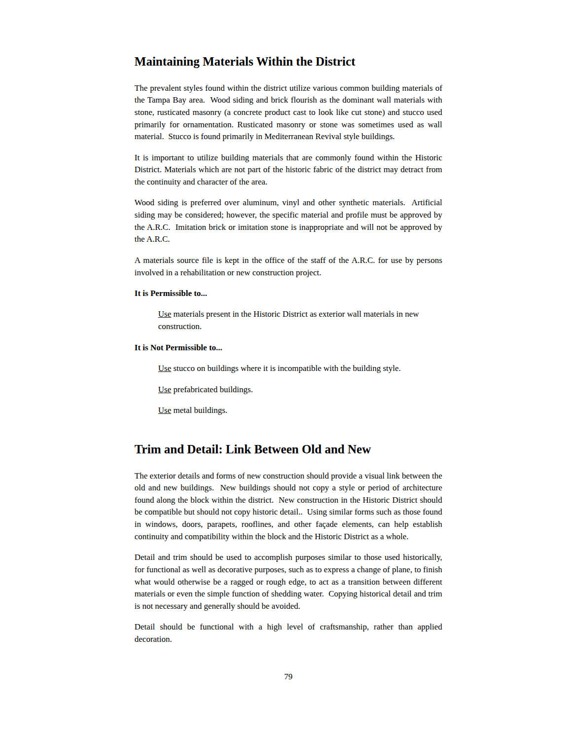Maintaining Materials Within the District
The prevalent styles found within the district utilize various common building materials of the Tampa Bay area. Wood siding and brick flourish as the dominant wall materials with stone, rusticated masonry (a concrete product cast to look like cut stone) and stucco used primarily for ornamentation. Rusticated masonry or stone was sometimes used as wall material. Stucco is found primarily in Mediterranean Revival style buildings.
It is important to utilize building materials that are commonly found within the Historic District. Materials which are not part of the historic fabric of the district may detract from the continuity and character of the area.
Wood siding is preferred over aluminum, vinyl and other synthetic materials. Artificial siding may be considered; however, the specific material and profile must be approved by the A.R.C. Imitation brick or imitation stone is inappropriate and will not be approved by the A.R.C.
A materials source file is kept in the office of the staff of the A.R.C. for use by persons involved in a rehabilitation or new construction project.
It is Permissible to...
Use materials present in the Historic District as exterior wall materials in new construction.
It is Not Permissible to...
Use stucco on buildings where it is incompatible with the building style.
Use prefabricated buildings.
Use metal buildings.
Trim and Detail: Link Between Old and New
The exterior details and forms of new construction should provide a visual link between the old and new buildings. New buildings should not copy a style or period of architecture found along the block within the district. New construction in the Historic District should be compatible but should not copy historic detail.. Using similar forms such as those found in windows, doors, parapets, rooflines, and other façade elements, can help establish continuity and compatibility within the block and the Historic District as a whole.
Detail and trim should be used to accomplish purposes similar to those used historically, for functional as well as decorative purposes, such as to express a change of plane, to finish what would otherwise be a ragged or rough edge, to act as a transition between different materials or even the simple function of shedding water. Copying historical detail and trim is not necessary and generally should be avoided.
Detail should be functional with a high level of craftsmanship, rather than applied decoration.
79